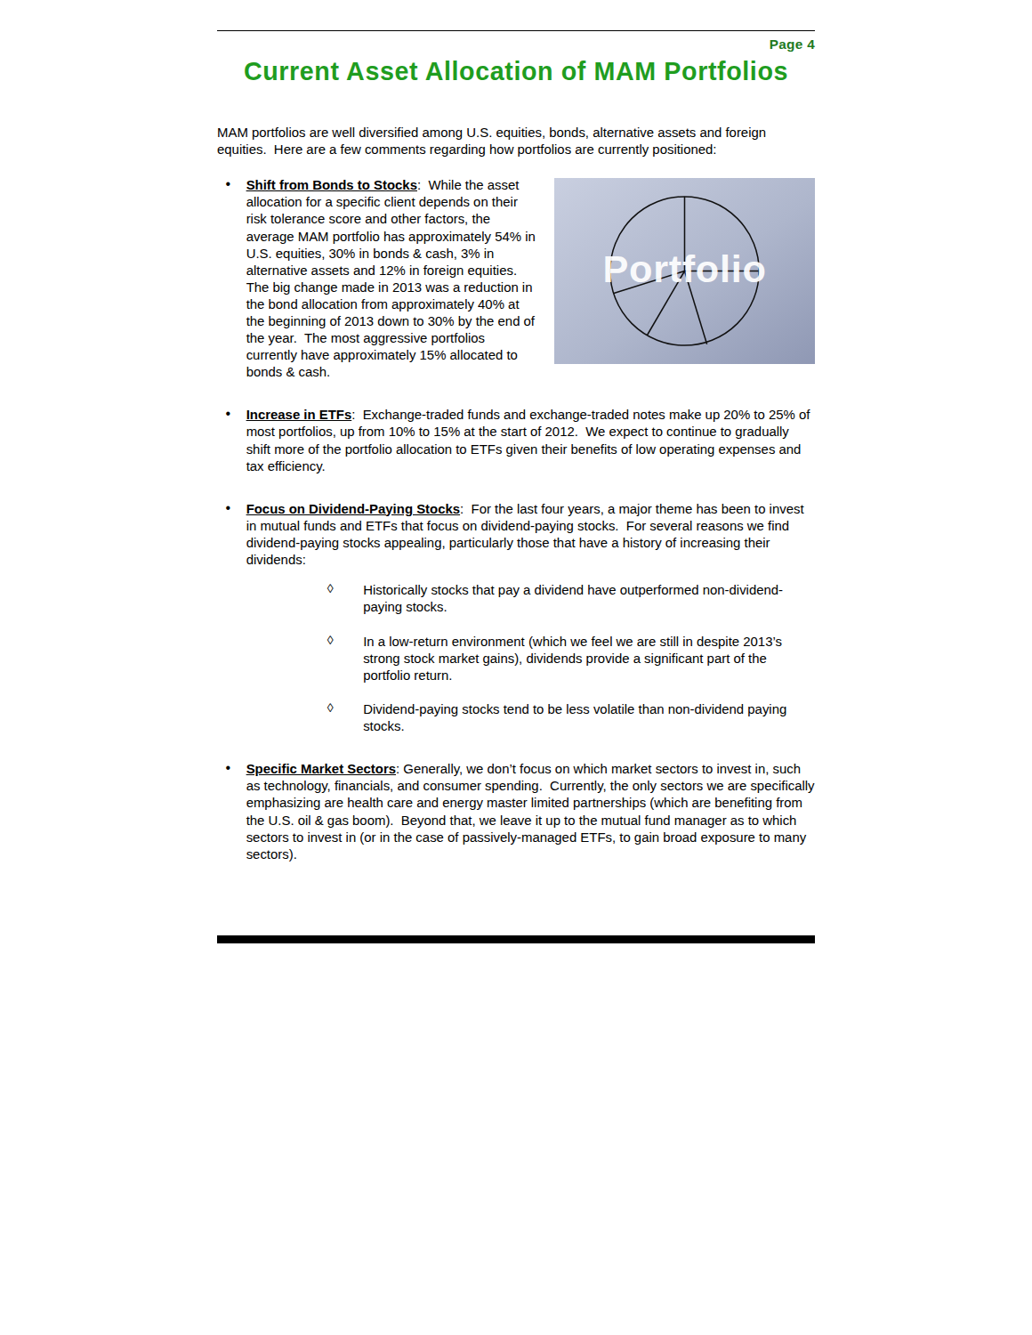Page 4
Current Asset Allocation of MAM Portfolios
MAM portfolios are well diversified among U.S. equities, bonds, alternative assets and foreign equities. Here are a few comments regarding how portfolios are currently positioned:
Shift from Bonds to Stocks: While the asset allocation for a specific client depends on their risk tolerance score and other factors, the average MAM portfolio has approximately 54% in U.S. equities, 30% in bonds & cash, 3% in alternative assets and 12% in foreign equities. The big change made in 2013 was a reduction in the bond allocation from approximately 40% at the beginning of 2013 down to 30% by the end of the year. The most aggressive portfolios currently have approximately 15% allocated to bonds & cash.
Increase in ETFs: Exchange-traded funds and exchange-traded notes make up 20% to 25% of most portfolios, up from 10% to 15% at the start of 2012. We expect to continue to gradually shift more of the portfolio allocation to ETFs given their benefits of low operating expenses and tax efficiency.
Focus on Dividend-Paying Stocks: For the last four years, a major theme has been to invest in mutual funds and ETFs that focus on dividend-paying stocks. For several reasons we find dividend-paying stocks appealing, particularly those that have a history of increasing their dividends:
Historically stocks that pay a dividend have outperformed non-dividend-paying stocks.
In a low-return environment (which we feel we are still in despite 2013’s strong stock market gains), dividends provide a significant part of the portfolio return.
Dividend-paying stocks tend to be less volatile than non-dividend paying stocks.
Specific Market Sectors: Generally, we don’t focus on which market sectors to invest in, such as technology, financials, and consumer spending. Currently, the only sectors we are specifically emphasizing are health care and energy master limited partnerships (which are benefiting from the U.S. oil & gas boom). Beyond that, we leave it up to the mutual fund manager as to which sectors to invest in (or in the case of passively-managed ETFs, to gain broad exposure to many sectors).